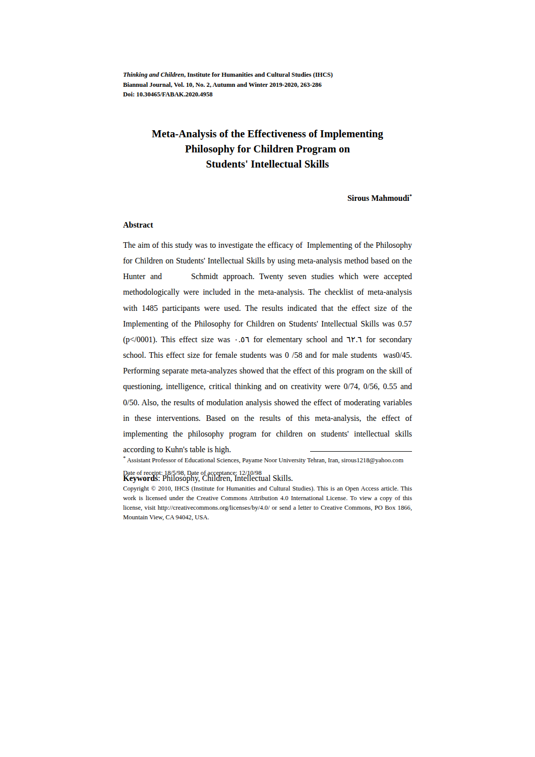Thinking and Children, Institute for Humanities and Cultural Studies (IHCS)
Biannual Journal, Vol. 10, No. 2, Autumn and Winter 2019-2020, 263-286
Doi: 10.30465/FABAK.2020.4958
Meta-Analysis of the Effectiveness of Implementing
Philosophy for Children Program on
Students' Intellectual Skills
Sirous Mahmoudi*
Abstract
The aim of this study was to investigate the efficacy of Implementing of the Philosophy for Children on Students' Intellectual Skills by using meta-analysis method based on the Hunter and Schmidt approach. Twenty seven studies which were accepted methodologically were included in the meta-analysis. The checklist of meta-analysis with 1485 participants were used. The results indicated that the effect size of the Implementing of the Philosophy for Children on Students' Intellectual Skills was 0.57 (p</0001). This effect size was ٠.٥٦ for elementary school and ٦٢.٦ for secondary school. This effect size for female students was 0 /58 and for male students was0/45. Performing separate meta-analyzes showed that the effect of this program on the skill of questioning, intelligence, critical thinking and on creativity were 0/74, 0/56, 0.55 and 0/50. Also, the results of modulation analysis showed the effect of moderating variables in these interventions. Based on the results of this meta-analysis, the effect of implementing the philosophy program for children on students' intellectual skills according to Kuhn's table is high.
Keywords: Philosophy, Children, Intellectual Skills.
* Assistant Professor of Educational Sciences, Payame Noor University Tehran, Iran, sirous1218@yahoo.com
Date of receipt: 18/5/98, Date of acceptance: 12/10/98
Copyright © 2010, IHCS (Institute for Humanities and Cultural Studies). This is an Open Access article. This work is licensed under the Creative Commons Attribution 4.0 International License. To view a copy of this license, visit http://creativecommons.org/licenses/by/4.0/ or send a letter to Creative Commons, PO Box 1866, Mountain View, CA 94042, USA.